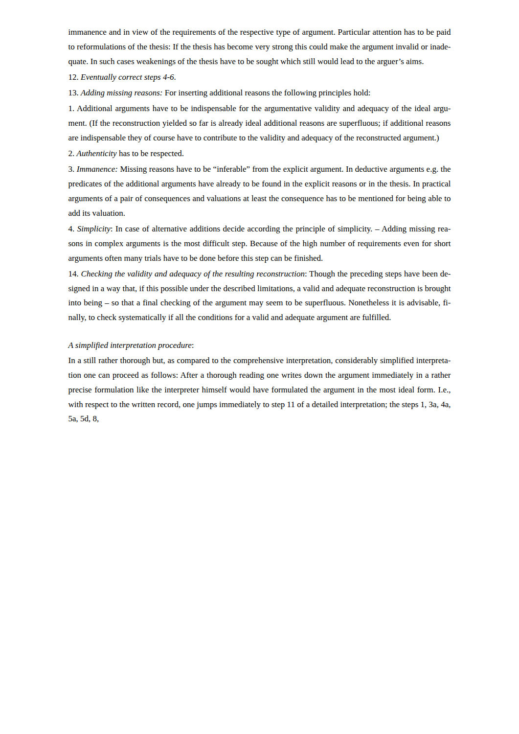immanence and in view of the requirements of the respective type of argument. Particular attention has to be paid to reformulations of the thesis: If the thesis has become very strong this could make the argument invalid or inadequate. In such cases weakenings of the thesis have to be sought which still would lead to the arguer’s aims.
12. Eventually correct steps 4-6.
13. Adding missing reasons: For inserting additional reasons the following principles hold:
1. Additional arguments have to be indispensable for the argumentative validity and adequacy of the ideal argument. (If the reconstruction yielded so far is already ideal additional reasons are superfluous; if additional reasons are indispensable they of course have to contribute to the validity and adequacy of the reconstructed argument.)
2. Authenticity has to be respected.
3. Immanence: Missing reasons have to be “inferable” from the explicit argument. In deductive arguments e.g. the predicates of the additional arguments have already to be found in the explicit reasons or in the thesis. In practical arguments of a pair of consequences and valuations at least the consequence has to be mentioned for being able to add its valuation.
4. Simplicity: In case of alternative additions decide according the principle of simplicity. – Adding missing reasons in complex arguments is the most difficult step. Because of the high number of requirements even for short arguments often many trials have to be done before this step can be finished.
14. Checking the validity and adequacy of the resulting reconstruction: Though the preceding steps have been designed in a way that, if this possible under the described limitations, a valid and adequate reconstruction is brought into being – so that a final checking of the argument may seem to be superfluous. Nonetheless it is advisable, finally, to check systematically if all the conditions for a valid and adequate argument are fulfilled.
A simplified interpretation procedure:
In a still rather thorough but, as compared to the comprehensive interpretation, considerably simplified interpretation one can proceed as follows: After a thorough reading one writes down the argument immediately in a rather precise formulation like the interpreter himself would have formulated the argument in the most ideal form. I.e., with respect to the written record, one jumps immediately to step 11 of a detailed interpretation; the steps 1, 3a, 4a, 5a, 5d, 8,